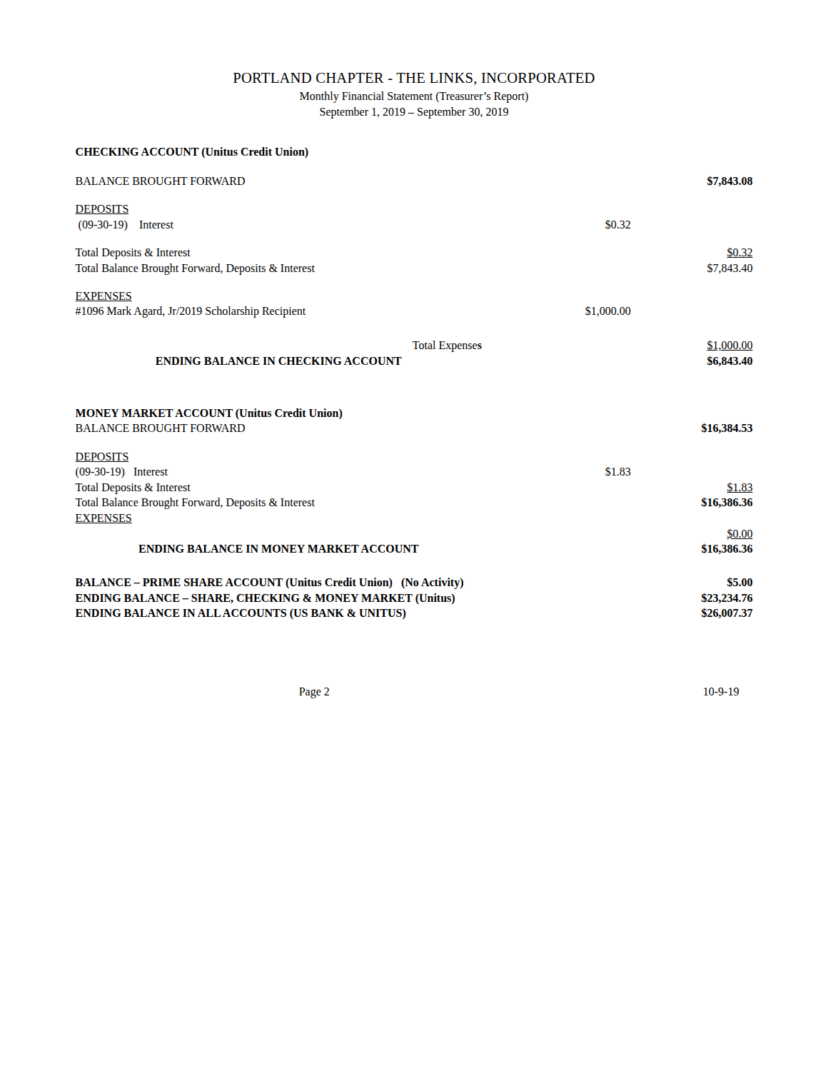PORTLAND CHAPTER - THE LINKS, INCORPORATED
Monthly Financial Statement (Treasurer’s Report)
September 1, 2019 – September 30, 2019
CHECKING ACCOUNT (Unitus Credit Union)
| BALANCE BROUGHT FORWARD | | $7,843.08 |
| DEPOSITS | | |
| (09-30-19) Interest | $0.32 | |
| Total Deposits & Interest | | $0.32 |
| Total Balance Brought Forward, Deposits & Interest | | $7,843.40 |
| EXPENSES | | |
| #1096 Mark Agard, Jr/2019 Scholarship Recipient | $1,000.00 | |
| Total Expense s | | $1,000.00 |
| ENDING BALANCE IN CHECKING ACCOUNT | | $6,843.40 |
MONEY MARKET ACCOUNT (Unitus Credit Union)
| BALANCE BROUGHT FORWARD | | $16,384.53 |
| DEPOSITS | | |
| (09-30-19) Interest | $1.83 | |
| Total Deposits & Interest | | $1.83 |
| Total Balance Brought Forward, Deposits & Interest | | $16,386.36 |
| EXPENSES | | |
| | | $0.00 |
| ENDING BALANCE IN MONEY MARKET ACCOUNT | | $16,386.36 |
| BALANCE – PRIME SHARE ACCOUNT (Unitus Credit Union) (No Activity) | $5.00 |
| ENDING BALANCE – SHARE, CHECKING & MONEY MARKET (Unitus) | $23,234.76 |
| ENDING BALANCE IN ALL ACCOUNTS (US BANK & UNITUS) | $26,007.37 |
Page 2 10-9-19